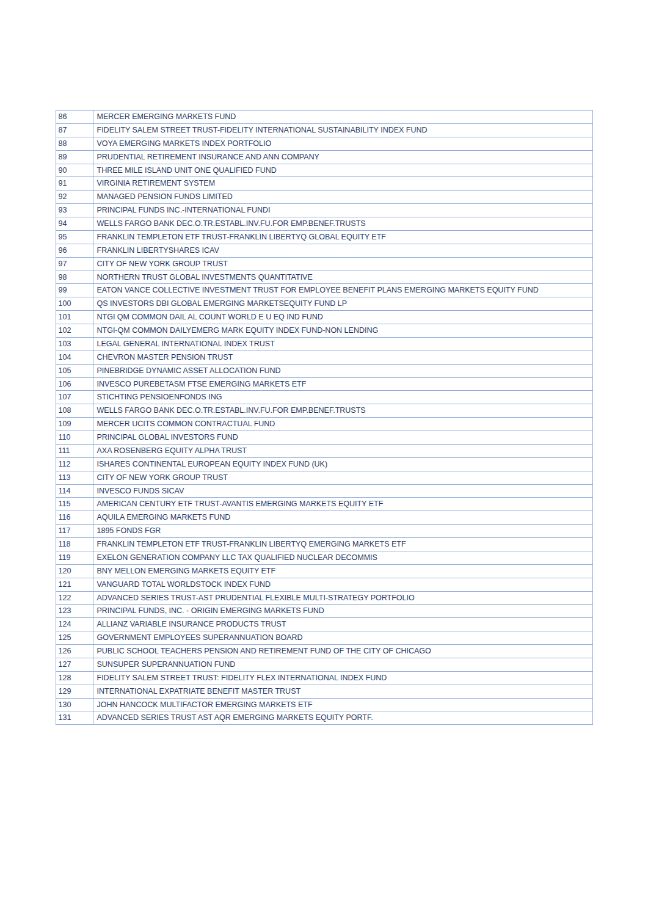| 86 | MERCER EMERGING MARKETS FUND |
| 87 | FIDELITY SALEM STREET TRUST-FIDELITY INTERNATIONAL SUSTAINABILITY INDEX FUND |
| 88 | VOYA EMERGING MARKETS INDEX PORTFOLIO |
| 89 | PRUDENTIAL RETIREMENT INSURANCE AND ANN COMPANY |
| 90 | THREE MILE ISLAND UNIT ONE QUALIFIED FUND |
| 91 | VIRGINIA RETIREMENT SYSTEM |
| 92 | MANAGED PENSION FUNDS LIMITED |
| 93 | PRINCIPAL FUNDS INC.-INTERNATIONAL FUNDI |
| 94 | WELLS FARGO BANK DEC.O.TR.ESTABL.INV.FU.FOR EMP.BENEF.TRUSTS |
| 95 | FRANKLIN TEMPLETON ETF TRUST-FRANKLIN LIBERTYQ GLOBAL EQUITY ETF |
| 96 | FRANKLIN LIBERTYSHARES ICAV |
| 97 | CITY OF NEW YORK GROUP TRUST |
| 98 | NORTHERN TRUST GLOBAL INVESTMENTS QUANTITATIVE |
| 99 | EATON VANCE COLLECTIVE INVESTMENT TRUST FOR EMPLOYEE BENEFIT PLANS EMERGING MARKETS EQUITY FUND |
| 100 | QS INVESTORS DBI GLOBAL EMERGING MARKETSEQUITY FUND LP |
| 101 | NTGI QM COMMON DAIL AL COUNT WORLD E U EQ IND FUND |
| 102 | NTGI-QM COMMON DAILYEMERG MARK EQUITY INDEX FUND-NON LENDING |
| 103 | LEGAL GENERAL INTERNATIONAL INDEX TRUST |
| 104 | CHEVRON MASTER PENSION TRUST |
| 105 | PINEBRIDGE DYNAMIC ASSET ALLOCATION FUND |
| 106 | INVESCO PUREBETASM FTSE EMERGING MARKETS ETF |
| 107 | STICHTING PENSIOENFONDS ING |
| 108 | WELLS FARGO BANK DEC.O.TR.ESTABL.INV.FU.FOR EMP.BENEF.TRUSTS |
| 109 | MERCER UCITS COMMON CONTRACTUAL FUND |
| 110 | PRINCIPAL GLOBAL INVESTORS FUND |
| 111 | AXA ROSENBERG EQUITY ALPHA TRUST |
| 112 | ISHARES CONTINENTAL EUROPEAN EQUITY INDEX FUND (UK) |
| 113 | CITY OF NEW YORK GROUP TRUST |
| 114 | INVESCO FUNDS SICAV |
| 115 | AMERICAN CENTURY ETF TRUST-AVANTIS EMERGING MARKETS EQUITY ETF |
| 116 | AQUILA EMERGING MARKETS FUND |
| 117 | 1895 FONDS FGR |
| 118 | FRANKLIN TEMPLETON ETF TRUST-FRANKLIN LIBERTYQ EMERGING MARKETS ETF |
| 119 | EXELON GENERATION COMPANY LLC TAX QUALIFIED NUCLEAR DECOMMIS |
| 120 | BNY MELLON EMERGING MARKETS EQUITY ETF |
| 121 | VANGUARD TOTAL WORLDSTOCK INDEX FUND |
| 122 | ADVANCED SERIES TRUST-AST PRUDENTIAL FLEXIBLE MULTI-STRATEGY PORTFOLIO |
| 123 | PRINCIPAL FUNDS, INC. - ORIGIN EMERGING MARKETS FUND |
| 124 | ALLIANZ VARIABLE INSURANCE PRODUCTS TRUST |
| 125 | GOVERNMENT EMPLOYEES SUPERANNUATION BOARD |
| 126 | PUBLIC SCHOOL TEACHERS PENSION AND RETIREMENT FUND OF THE CITY OF CHICAGO |
| 127 | SUNSUPER SUPERANNUATION FUND |
| 128 | FIDELITY SALEM STREET TRUST: FIDELITY FLEX INTERNATIONAL INDEX FUND |
| 129 | INTERNATIONAL EXPATRIATE BENEFIT MASTER TRUST |
| 130 | JOHN HANCOCK MULTIFACTOR EMERGING MARKETS ETF |
| 131 | ADVANCED SERIES TRUST AST AQR EMERGING MARKETS EQUITY PORTF. |